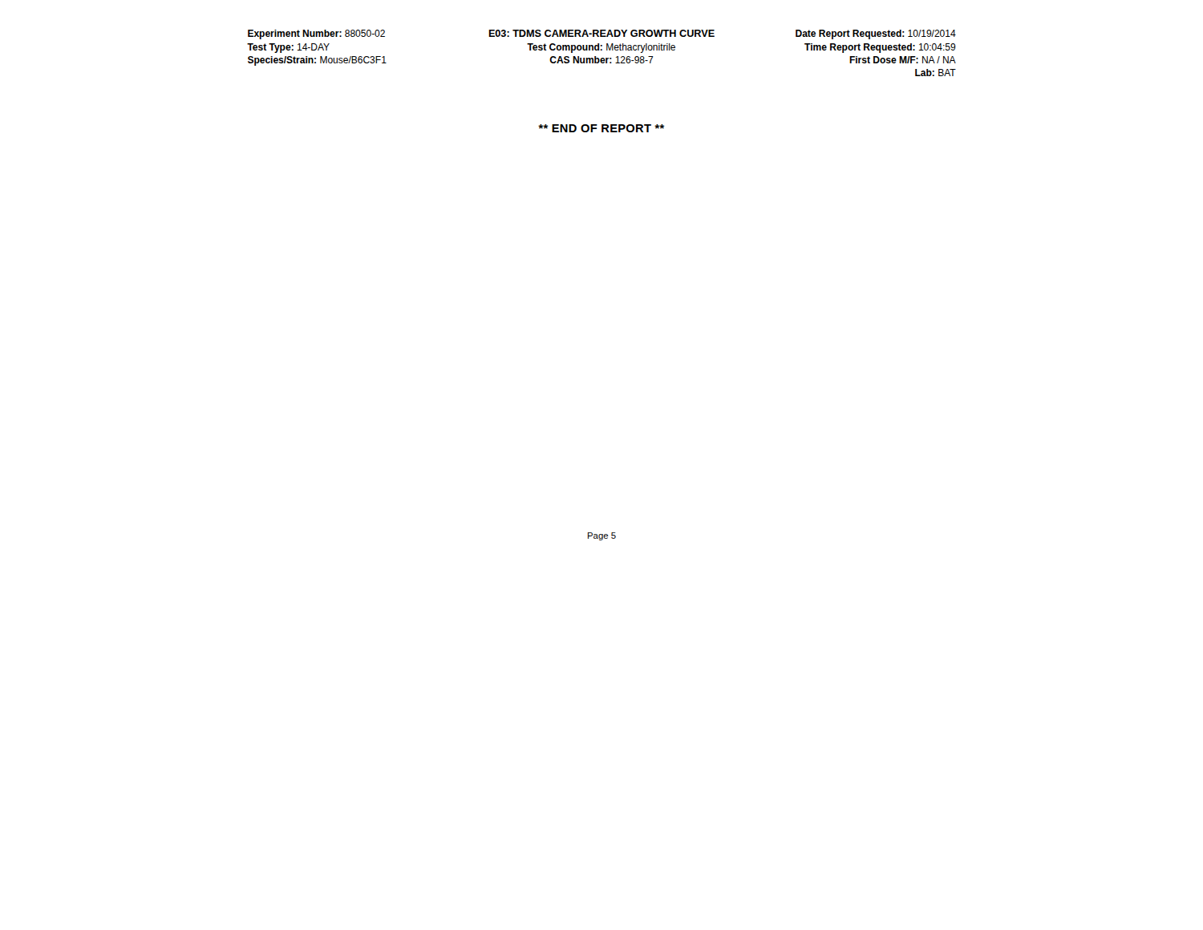| Experiment Number: 88050-02 | E03: TDMS CAMERA-READY GROWTH CURVE | Date Report Requested: 10/19/2014 |
| Test Type: 14-DAY | Test Compound: Methacrylonitrile | Time Report Requested: 10:04:59 |
| Species/Strain: Mouse/B6C3F1 | CAS Number: 126-98-7 | First Dose M/F: NA / NA |
| | | Lab: BAT |
** END OF REPORT **
Page 5